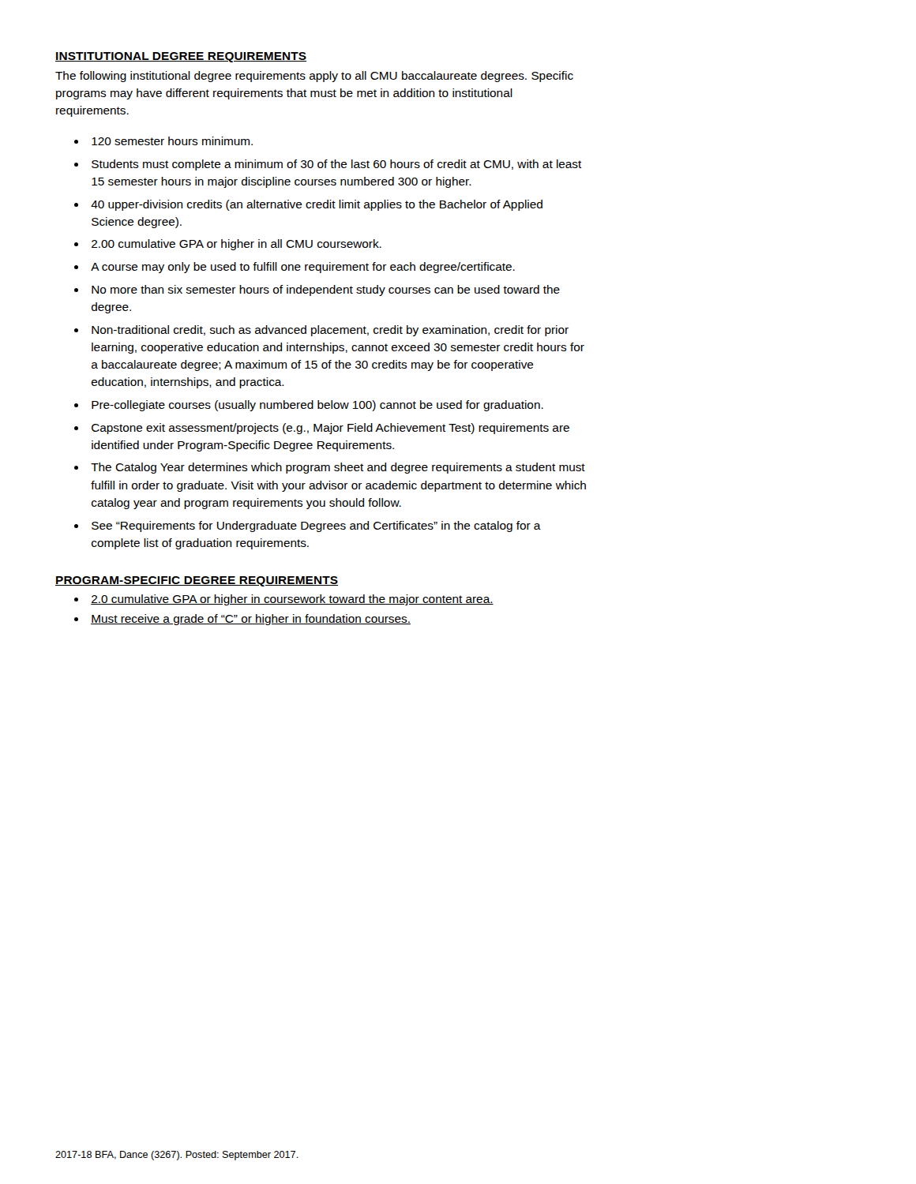INSTITUTIONAL DEGREE REQUIREMENTS
The following institutional degree requirements apply to all CMU baccalaureate degrees. Specific programs may have different requirements that must be met in addition to institutional requirements.
120 semester hours minimum.
Students must complete a minimum of 30 of the last 60 hours of credit at CMU, with at least 15 semester hours in major discipline courses numbered 300 or higher.
40 upper-division credits (an alternative credit limit applies to the Bachelor of Applied Science degree).
2.00 cumulative GPA or higher in all CMU coursework.
A course may only be used to fulfill one requirement for each degree/certificate.
No more than six semester hours of independent study courses can be used toward the degree.
Non-traditional credit, such as advanced placement, credit by examination, credit for prior learning, cooperative education and internships, cannot exceed 30 semester credit hours for a baccalaureate degree; A maximum of 15 of the 30 credits may be for cooperative education, internships, and practica.
Pre-collegiate courses (usually numbered below 100) cannot be used for graduation.
Capstone exit assessment/projects (e.g., Major Field Achievement Test) requirements are identified under Program-Specific Degree Requirements.
The Catalog Year determines which program sheet and degree requirements a student must fulfill in order to graduate. Visit with your advisor or academic department to determine which catalog year and program requirements you should follow.
See “Requirements for Undergraduate Degrees and Certificates” in the catalog for a complete list of graduation requirements.
PROGRAM-SPECIFIC DEGREE REQUIREMENTS
2.0 cumulative GPA or higher in coursework toward the major content area.
Must receive a grade of “C” or higher in foundation courses.
2017-18 BFA, Dance (3267). Posted: September 2017.